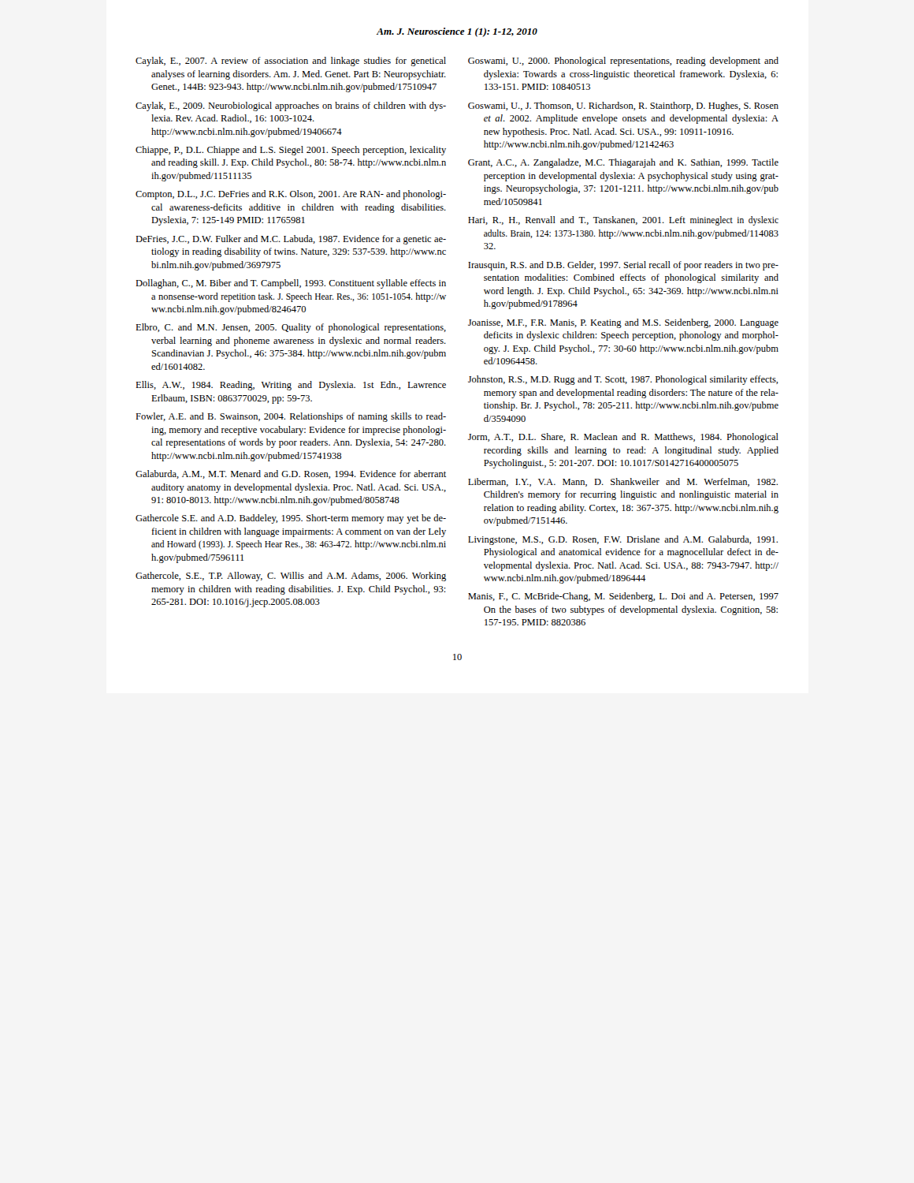Am. J. Neuroscience 1 (1): 1-12, 2010
Caylak, E., 2007. A review of association and linkage studies for genetical analyses of learning disorders. Am. J. Med. Genet. Part B: Neuropsychiatr. Genet., 144B: 923-943. http://www.ncbi.nlm.nih.gov/pubmed/17510947
Caylak, E., 2009. Neurobiological approaches on brains of children with dyslexia. Rev. Acad. Radiol., 16: 1003-1024.
http://www.ncbi.nlm.nih.gov/pubmed/19406674
Chiappe, P., D.L. Chiappe and L.S. Siegel 2001. Speech perception, lexicality and reading skill. J. Exp. Child Psychol., 80: 58-74. http://www.ncbi.nlm.nih.gov/pubmed/11511135
Compton, D.L., J.C. DeFries and R.K. Olson, 2001. Are RAN- and phonological awareness-deficits additive in children with reading disabilities. Dyslexia, 7: 125-149 PMID: 11765981
DeFries, J.C., D.W. Fulker and M.C. Labuda, 1987. Evidence for a genetic aetiology in reading disability of twins. Nature, 329: 537-539. http://www.ncbi.nlm.nih.gov/pubmed/3697975
Dollaghan, C., M. Biber and T. Campbell, 1993. Constituent syllable effects in a nonsense-word repetition task. J. Speech Hear. Res., 36: 1051-1054. http://www.ncbi.nlm.nih.gov/pubmed/8246470
Elbro, C. and M.N. Jensen, 2005. Quality of phonological representations, verbal learning and phoneme awareness in dyslexic and normal readers. Scandinavian J. Psychol., 46: 375-384. http://www.ncbi.nlm.nih.gov/pubmed/16014082.
Ellis, A.W., 1984. Reading, Writing and Dyslexia. 1st Edn., Lawrence Erlbaum, ISBN: 0863770029, pp: 59-73.
Fowler, A.E. and B. Swainson, 2004. Relationships of naming skills to reading, memory and receptive vocabulary: Evidence for imprecise phonological representations of words by poor readers. Ann. Dyslexia, 54: 247-280. http://www.ncbi.nlm.nih.gov/pubmed/15741938
Galaburda, A.M., M.T. Menard and G.D. Rosen, 1994. Evidence for aberrant auditory anatomy in developmental dyslexia. Proc. Natl. Acad. Sci. USA., 91: 8010-8013. http://www.ncbi.nlm.nih.gov/pubmed/8058748
Gathercole S.E. and A.D. Baddeley, 1995. Short-term memory may yet be deficient in children with language impairments: A comment on van der Lely and Howard (1993). J. Speech Hear Res., 38: 463-472. http://www.ncbi.nlm.nih.gov/pubmed/7596111
Gathercole, S.E., T.P. Alloway, C. Willis and A.M. Adams, 2006. Working memory in children with reading disabilities. J. Exp. Child Psychol., 93: 265-281. DOI: 10.1016/j.jecp.2005.08.003
Goswami, U., 2000. Phonological representations, reading development and dyslexia: Towards a cross-linguistic theoretical framework. Dyslexia, 6: 133-151. PMID: 10840513
Goswami, U., J. Thomson, U. Richardson, R. Stainthorp, D. Hughes, S. Rosen et al. 2002. Amplitude envelope onsets and developmental dyslexia: A new hypothesis. Proc. Natl. Acad. Sci. USA., 99: 10911-10916.
http://www.ncbi.nlm.nih.gov/pubmed/12142463
Grant, A.C., A. Zangaladze, M.C. Thiagarajah and K. Sathian, 1999. Tactile perception in developmental dyslexia: A psychophysical study using gratings. Neuropsychologia, 37: 1201-1211. http://www.ncbi.nlm.nih.gov/pubmed/10509841
Hari, R., H., Renvall and T., Tanskanen, 2001. Left minineglect in dyslexic adults. Brain, 124: 1373-1380. http://www.ncbi.nlm.nih.gov/pubmed/11408332.
Irausquin, R.S. and D.B. Gelder, 1997. Serial recall of poor readers in two presentation modalities: Combined effects of phonological similarity and word length. J. Exp. Child Psychol., 65: 342-369. http://www.ncbi.nlm.nih.gov/pubmed/9178964
Joanisse, M.F., F.R. Manis, P. Keating and M.S. Seidenberg, 2000. Language deficits in dyslexic children: Speech perception, phonology and morphology. J. Exp. Child Psychol., 77: 30-60 http://www.ncbi.nlm.nih.gov/pubmed/10964458.
Johnston, R.S., M.D. Rugg and T. Scott, 1987. Phonological similarity effects, memory span and developmental reading disorders: The nature of the relationship. Br. J. Psychol., 78: 205-211. http://www.ncbi.nlm.nih.gov/pubmed/3594090
Jorm, A.T., D.L. Share, R. Maclean and R. Matthews, 1984. Phonological recording skills and learning to read: A longitudinal study. Applied Psycholinguist., 5: 201-207. DOI: 10.1017/S0142716400005075
Liberman, I.Y., V.A. Mann, D. Shankweiler and M. Werfelman, 1982. Children's memory for recurring linguistic and nonlinguistic material in relation to reading ability. Cortex, 18: 367-375. http://www.ncbi.nlm.nih.gov/pubmed/7151446.
Livingstone, M.S., G.D. Rosen, F.W. Drislane and A.M. Galaburda, 1991. Physiological and anatomical evidence for a magnocellular defect in developmental dyslexia. Proc. Natl. Acad. Sci. USA., 88: 7943-7947. http://www.ncbi.nlm.nih.gov/pubmed/1896444
Manis, F., C. McBride-Chang, M. Seidenberg, L. Doi and A. Petersen, 1997 On the bases of two subtypes of developmental dyslexia. Cognition, 58: 157-195. PMID: 8820386
10